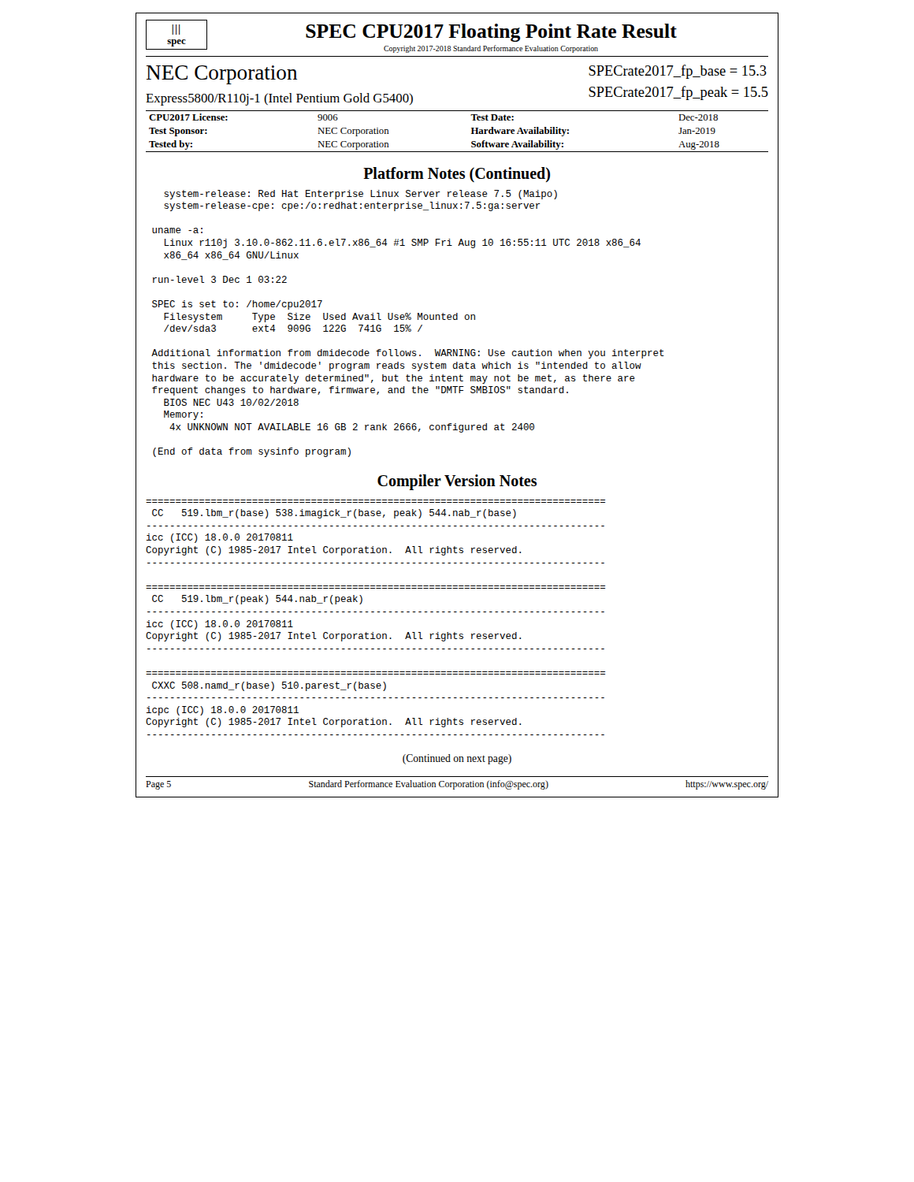|||
spec
SPEC CPU2017 Floating Point Rate Result
Copyright 2017-2018 Standard Performance Evaluation Corporation
NEC Corporation
Express5800/R110j-1 (Intel Pentium Gold G5400)
SPECrate2017_fp_base = 15.3
SPECrate2017_fp_peak = 15.5
| CPU2017 License: | 9006 | Test Date: | Dec-2018 |
| Test Sponsor: | NEC Corporation | Hardware Availability: | Jan-2019 |
| Tested by: | NEC Corporation | Software Availability: | Aug-2018 |
Platform Notes (Continued)
   system-release: Red Hat Enterprise Linux Server release 7.5 (Maipo)
   system-release-cpe: cpe:/o:redhat:enterprise_linux:7.5:ga:server

 uname -a:
   Linux r110j 3.10.0-862.11.6.el7.x86_64 #1 SMP Fri Aug 10 16:55:11 UTC 2018 x86_64
   x86_64 x86_64 GNU/Linux

 run-level 3 Dec 1 03:22

 SPEC is set to: /home/cpu2017
   Filesystem     Type  Size  Used Avail Use% Mounted on
   /dev/sda3      ext4  909G  122G  741G  15% /

 Additional information from dmidecode follows.  WARNING: Use caution when you interpret
 this section. The 'dmidecode' program reads system data which is "intended to allow
 hardware to be accurately determined", but the intent may not be met, as there are
 frequent changes to hardware, firmware, and the "DMTF SMBIOS" standard.
   BIOS NEC U43 10/02/2018
   Memory:
    4x UNKNOWN NOT AVAILABLE 16 GB 2 rank 2666, configured at 2400

 (End of data from sysinfo program)
Compiler Version Notes
==============================================================================
 CC   519.lbm_r(base) 538.imagick_r(base, peak) 544.nab_r(base)
------------------------------------------------------------------------------
icc (ICC) 18.0.0 20170811
Copyright (C) 1985-2017 Intel Corporation.  All rights reserved.
------------------------------------------------------------------------------

==============================================================================
 CC   519.lbm_r(peak) 544.nab_r(peak)
------------------------------------------------------------------------------
icc (ICC) 18.0.0 20170811
Copyright (C) 1985-2017 Intel Corporation.  All rights reserved.
------------------------------------------------------------------------------

==============================================================================
 CXXC 508.namd_r(base) 510.parest_r(base)
------------------------------------------------------------------------------
icpc (ICC) 18.0.0 20170811
Copyright (C) 1985-2017 Intel Corporation.  All rights reserved.
------------------------------------------------------------------------------
(Continued on next page)
Page 5 Standard Performance Evaluation Corporation (info@spec.org) https://www.spec.org/